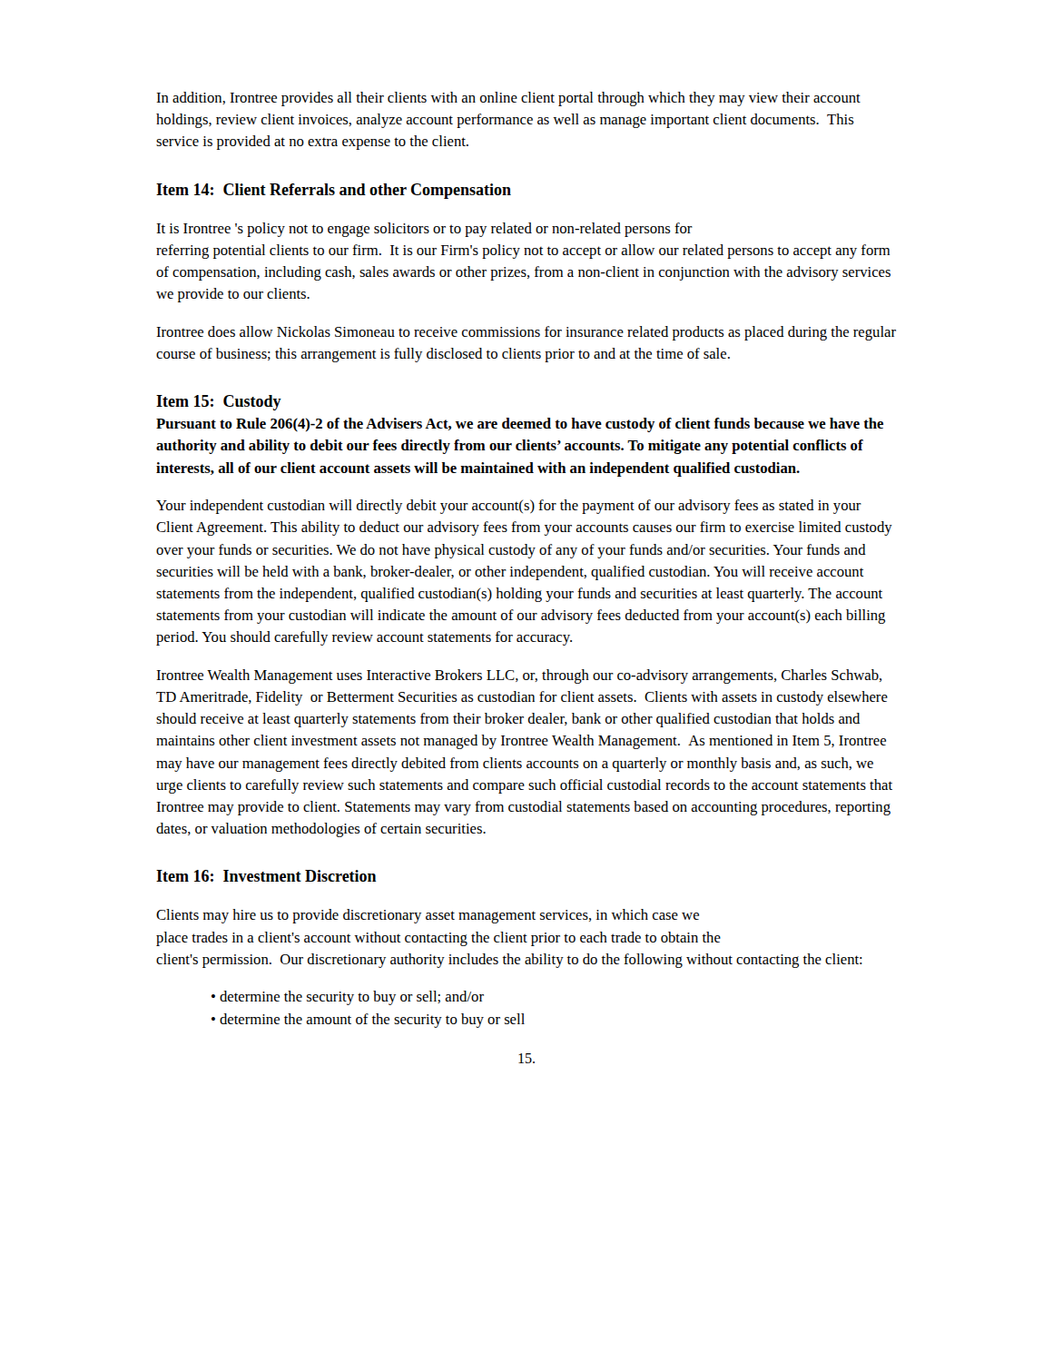In addition, Irontree provides all their clients with an online client portal through which they may view their account holdings, review client invoices, analyze account performance as well as manage important client documents. This service is provided at no extra expense to the client.
Item 14: Client Referrals and other Compensation
It is Irontree 's policy not to engage solicitors or to pay related or non-related persons for
referring potential clients to our firm. It is our Firm's policy not to accept or allow our related persons to accept any form of compensation, including cash, sales awards or other prizes, from a non-client in conjunction with the advisory services we provide to our clients.
Irontree does allow Nickolas Simoneau to receive commissions for insurance related products as placed during the regular course of business; this arrangement is fully disclosed to clients prior to and at the time of sale.
Item 15: Custody
Pursuant to Rule 206(4)-2 of the Advisers Act, we are deemed to have custody of client funds because we have the authority and ability to debit our fees directly from our clients’ accounts. To mitigate any potential conflicts of interests, all of our client account assets will be maintained with an independent qualified custodian.
Your independent custodian will directly debit your account(s) for the payment of our advisory fees as stated in your Client Agreement. This ability to deduct our advisory fees from your accounts causes our firm to exercise limited custody over your funds or securities. We do not have physical custody of any of your funds and/or securities. Your funds and securities will be held with a bank, broker-dealer, or other independent, qualified custodian. You will receive account statements from the independent, qualified custodian(s) holding your funds and securities at least quarterly. The account statements from your custodian will indicate the amount of our advisory fees deducted from your account(s) each billing period. You should carefully review account statements for accuracy.
Irontree Wealth Management uses Interactive Brokers LLC, or, through our co-advisory arrangements, Charles Schwab, TD Ameritrade, Fidelity or Betterment Securities as custodian for client assets. Clients with assets in custody elsewhere should receive at least quarterly statements from their broker dealer, bank or other qualified custodian that holds and maintains other client investment assets not managed by Irontree Wealth Management. As mentioned in Item 5, Irontree may have our management fees directly debited from clients accounts on a quarterly or monthly basis and, as such, we urge clients to carefully review such statements and compare such official custodial records to the account statements that Irontree may provide to client. Statements may vary from custodial statements based on accounting procedures, reporting dates, or valuation methodologies of certain securities.
Item 16: Investment Discretion
Clients may hire us to provide discretionary asset management services, in which case we
place trades in a client's account without contacting the client prior to each trade to obtain the
client's permission. Our discretionary authority includes the ability to do the following without contacting the client:
determine the security to buy or sell; and/or
determine the amount of the security to buy or sell
15.